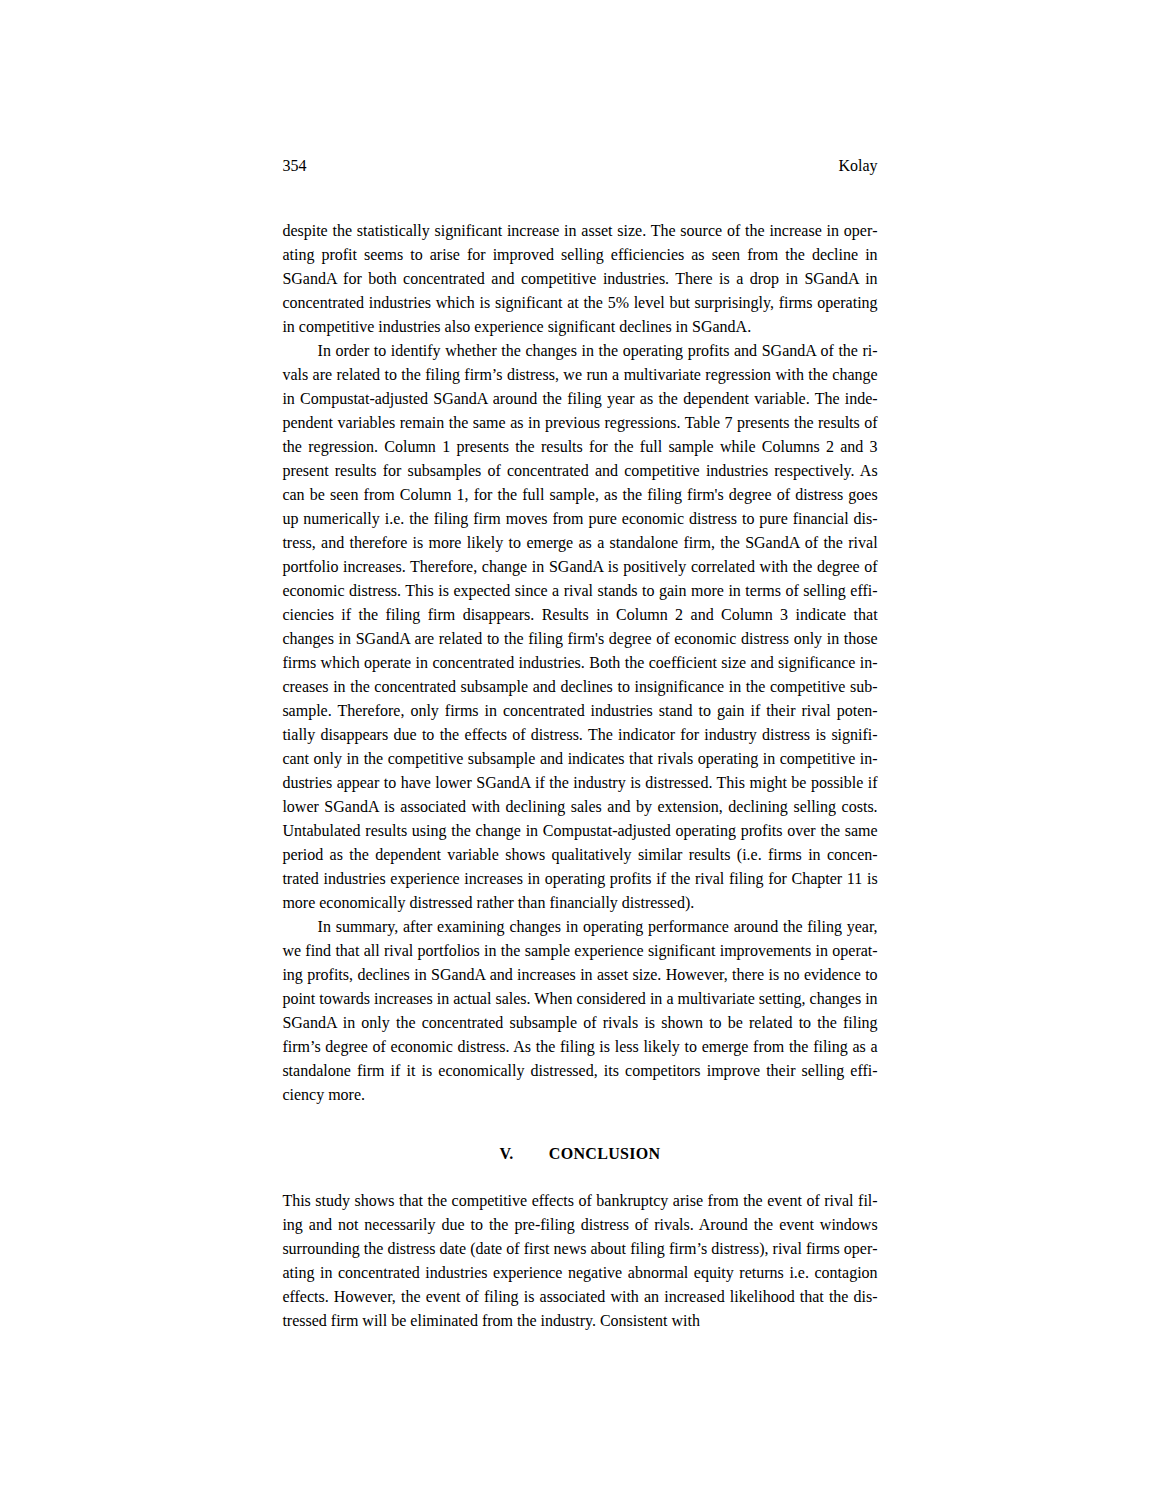354 Kolay
despite the statistically significant increase in asset size. The source of the increase in operating profit seems to arise for improved selling efficiencies as seen from the decline in SGandA for both concentrated and competitive industries. There is a drop in SGandA in concentrated industries which is significant at the 5% level but surprisingly, firms operating in competitive industries also experience significant declines in SGandA.
In order to identify whether the changes in the operating profits and SGandA of the rivals are related to the filing firm’s distress, we run a multivariate regression with the change in Compustat-adjusted SGandA around the filing year as the dependent variable. The independent variables remain the same as in previous regressions. Table 7 presents the results of the regression. Column 1 presents the results for the full sample while Columns 2 and 3 present results for subsamples of concentrated and competitive industries respectively. As can be seen from Column 1, for the full sample, as the filing firm's degree of distress goes up numerically i.e. the filing firm moves from pure economic distress to pure financial distress, and therefore is more likely to emerge as a standalone firm, the SGandA of the rival portfolio increases. Therefore, change in SGandA is positively correlated with the degree of economic distress. This is expected since a rival stands to gain more in terms of selling efficiencies if the filing firm disappears. Results in Column 2 and Column 3 indicate that changes in SGandA are related to the filing firm's degree of economic distress only in those firms which operate in concentrated industries. Both the coefficient size and significance increases in the concentrated subsample and declines to insignificance in the competitive subsample. Therefore, only firms in concentrated industries stand to gain if their rival potentially disappears due to the effects of distress. The indicator for industry distress is significant only in the competitive subsample and indicates that rivals operating in competitive industries appear to have lower SGandA if the industry is distressed. This might be possible if lower SGandA is associated with declining sales and by extension, declining selling costs. Untabulated results using the change in Compustat-adjusted operating profits over the same period as the dependent variable shows qualitatively similar results (i.e. firms in concentrated industries experience increases in operating profits if the rival filing for Chapter 11 is more economically distressed rather than financially distressed).
In summary, after examining changes in operating performance around the filing year, we find that all rival portfolios in the sample experience significant improvements in operating profits, declines in SGandA and increases in asset size. However, there is no evidence to point towards increases in actual sales. When considered in a multivariate setting, changes in SGandA in only the concentrated subsample of rivals is shown to be related to the filing firm’s degree of economic distress. As the filing is less likely to emerge from the filing as a standalone firm if it is economically distressed, its competitors improve their selling efficiency more.
V. CONCLUSION
This study shows that the competitive effects of bankruptcy arise from the event of rival filing and not necessarily due to the pre-filing distress of rivals. Around the event windows surrounding the distress date (date of first news about filing firm’s distress), rival firms operating in concentrated industries experience negative abnormal equity returns i.e. contagion effects. However, the event of filing is associated with an increased likelihood that the distressed firm will be eliminated from the industry. Consistent with